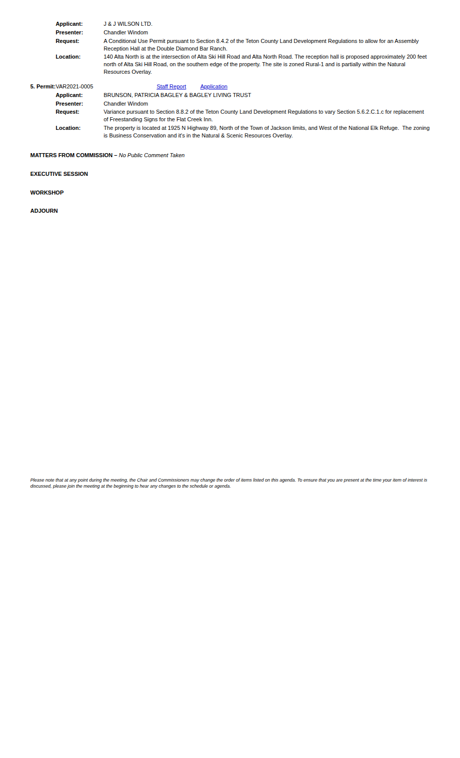| | Applicant: | J & J WILSON LTD. |
| | Presenter: | Chandler Windom |
| | Request: | A Conditional Use Permit pursuant to Section 8.4.2 of the Teton County Land Development Regulations to allow for an Assembly Reception Hall at the Double Diamond Bar Ranch. |
| | Location: | 140 Alta North is at the intersection of Alta Ski Hill Road and Alta North Road. The reception hall is proposed approximately 200 feet north of Alta Ski Hill Road, on the southern edge of the property. The site is zoned Rural-1 and is partially within the Natural Resources Overlay. |
| 5. Permit: | / VAR2021-0005 / Staff Report Application / |
| | Applicant: | BRUNSON, PATRICIA BAGLEY & BAGLEY LIVING TRUST |
| | Presenter: | Chandler Windom |
| | Request: | Variance pursuant to Section 8.8.2 of the Teton County Land Development Regulations to vary Section 5.6.2.C.1.c for replacement of Freestanding Signs for the Flat Creek Inn. |
| | Location: | The property is located at 1925 N Highway 89, North of the Town of Jackson limits, and West of the National Elk Refuge. The zoning is Business Conservation and it's in the Natural & Scenic Resources Overlay. |
MATTERS FROM COMMISSION – No Public Comment Taken
EXECUTIVE SESSION
WORKSHOP
ADJOURN
Please note that at any point during the meeting, the Chair and Commissioners may change the order of items listed on this agenda. To ensure that you are present at the time your item of interest is discussed, please join the meeting at the beginning to hear any changes to the schedule or agenda.